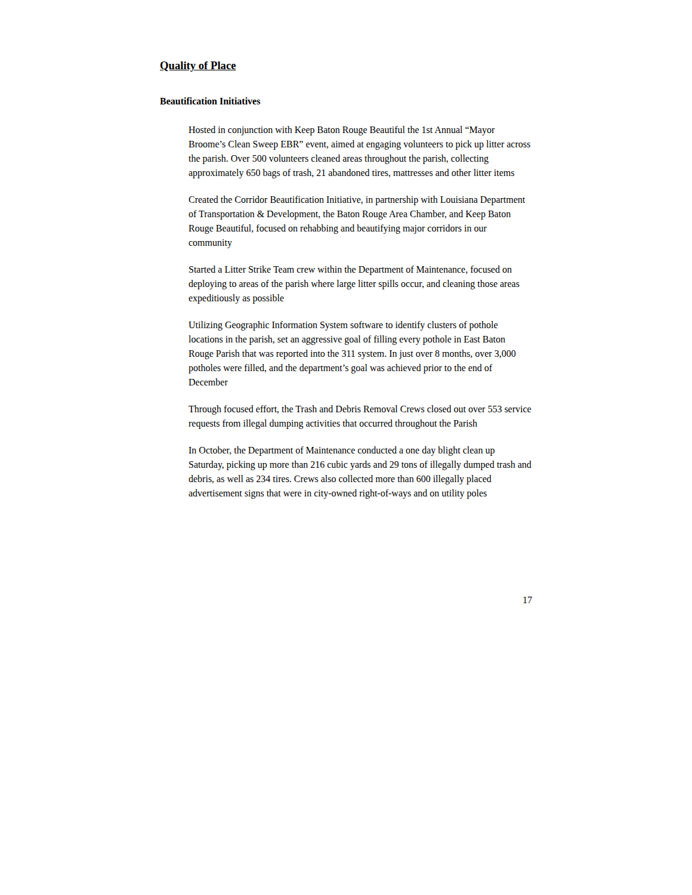Quality of Place
Beautification Initiatives
Hosted in conjunction with Keep Baton Rouge Beautiful the 1st Annual “Mayor Broome’s Clean Sweep EBR” event, aimed at engaging volunteers to pick up litter across the parish. Over 500 volunteers cleaned areas throughout the parish, collecting approximately 650 bags of trash, 21 abandoned tires, mattresses and other litter items
Created the Corridor Beautification Initiative, in partnership with Louisiana Department of Transportation & Development, the Baton Rouge Area Chamber, and Keep Baton Rouge Beautiful, focused on rehabbing and beautifying major corridors in our community
Started a Litter Strike Team crew within the Department of Maintenance, focused on deploying to areas of the parish where large litter spills occur, and cleaning those areas expeditiously as possible
Utilizing Geographic Information System software to identify clusters of pothole locations in the parish, set an aggressive goal of filling every pothole in East Baton Rouge Parish that was reported into the 311 system. In just over 8 months, over 3,000 potholes were filled, and the department’s goal was achieved prior to the end of December
Through focused effort, the Trash and Debris Removal Crews closed out over 553 service requests from illegal dumping activities that occurred throughout the Parish
In October, the Department of Maintenance conducted a one day blight clean up Saturday, picking up more than 216 cubic yards and 29 tons of illegally dumped trash and debris, as well as 234 tires. Crews also collected more than 600 illegally placed advertisement signs that were in city-owned right-of-ways and on utility poles
17